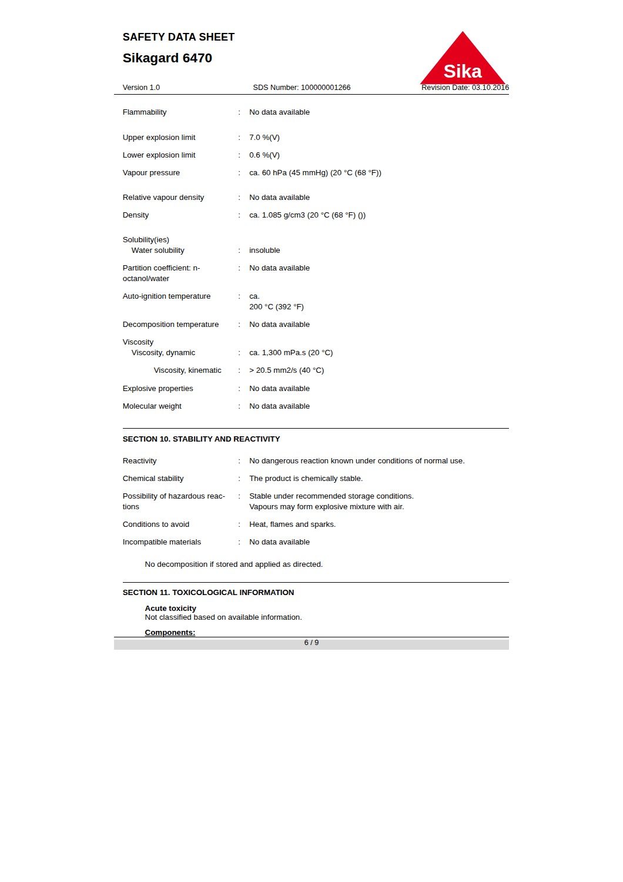SAFETY DATA SHEET
Sikagard 6470
Sika R
Version 1.0
SDS Number: 100000001266
Revision Date: 03.10.2016
| Flammability | : | No data available |
| Upper explosion limit | : | 7.0 %(V) |
| Lower explosion limit | : | 0.6 %(V) |
| Vapour pressure | : | ca. 60 hPa (45 mmHg) (20 °C (68 °F)) |
| Relative vapour density | : | No data available |
| Density | : | ca. 1.085 g/cm3 (20 °C (68 °F) ()) |
| Solubility(ies) Water solubility | : | insoluble |
| Partition coefficient: n- octanol/water | : | No data available |
| Auto-ignition temperature | : | ca. 200 °C (392 °F) |
| Decomposition temperature | : | No data available |
| Viscosity Viscosity, dynamic | : | ca. 1,300 mPa.s (20 °C) |
| Viscosity, kinematic | : | > 20.5 mm2/s (40 °C) |
| Explosive properties | : | No data available |
| Molecular weight | : | No data available |
SECTION 10. STABILITY AND REACTIVITY
| Reactivity | : | No dangerous reaction known under conditions of normal use. |
| Chemical stability | : | The product is chemically stable. |
| Possibility of hazardous reac- tions | : | Stable under recommended storage conditions. Vapours may form explosive mixture with air. |
| Conditions to avoid | : | Heat, flames and sparks. |
| Incompatible materials | : | No data available |
No decomposition if stored and applied as directed.
SECTION 11. TOXICOLOGICAL INFORMATION
Acute toxicity
Not classified based on available information.
Components:
6 / 9